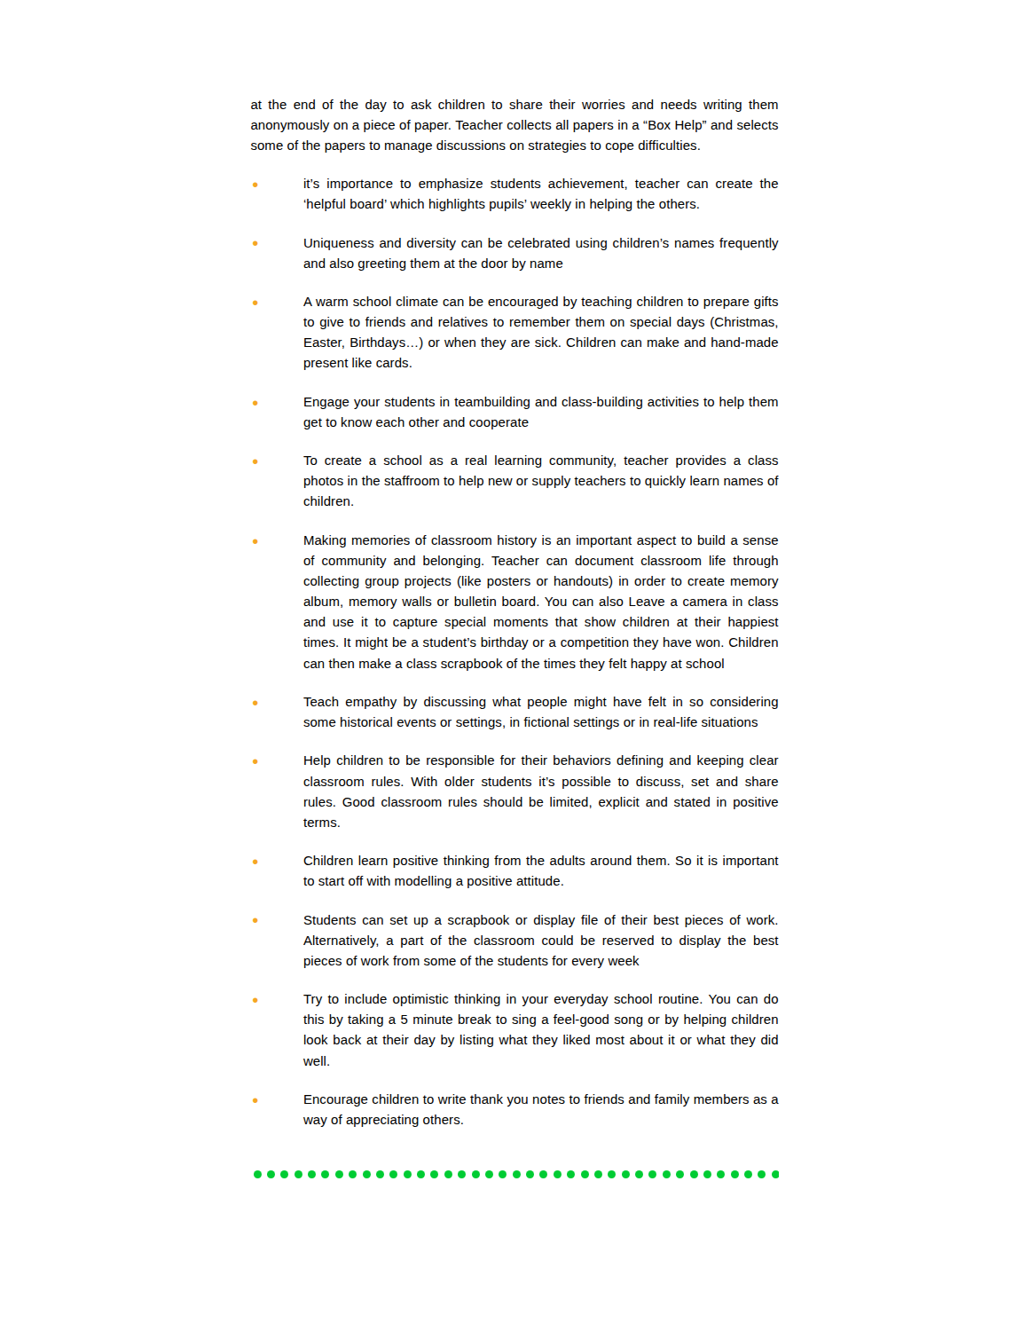at the end of the day to ask children to share their worries and needs writing them anonymously on a piece of paper. Teacher collects all papers in a “Box Help” and selects some of the papers to manage discussions on strategies to cope difficulties.
it’s importance to emphasize students achievement, teacher can create the ‘helpful board’ which highlights pupils’ weekly in helping the others.
Uniqueness and diversity can be celebrated using children’s names frequently and also greeting them at the door by name
A warm school climate can be encouraged by teaching children to prepare gifts to give to friends and relatives to remember them on special days (Christmas, Easter, Birthdays…) or when they are sick. Children can make and hand-made present like cards.
Engage your students in teambuilding and class-building activities to help them get to know each other and cooperate
To create a school as a real learning community, teacher provides a class photos in the staffroom to help new or supply teachers to quickly learn names of children.
Making memories of classroom history is an important aspect to build a sense of community and belonging. Teacher can document classroom life through collecting group projects (like posters or handouts) in order to create memory album, memory walls or bulletin board. You can also Leave a camera in class and use it to capture special moments that show children at their happiest times. It might be a student’s birthday or a competition they have won. Children can then make a class scrapbook of the times they felt happy at school
Teach empathy by discussing what people might have felt in so considering some historical events or settings, in fictional settings or in real-life situations
Help children to be responsible for their behaviors defining and keeping clear classroom rules. With older students it’s possible to discuss, set and share rules. Good classroom rules should be limited, explicit and stated in positive terms.
Children learn positive thinking from the adults around them. So it is important to start off with modelling a positive attitude.
Students can set up a scrapbook or display file of their best pieces of work. Alternatively, a part of the classroom could be reserved to display the best pieces of work from some of the students for every week
Try to include optimistic thinking in your everyday school routine. You can do this by taking a 5 minute break to sing a feel-good song or by helping children look back at their day by listing what they liked most about it or what they did well.
Encourage children to write thank you notes to friends and family members as a way of appreciating others.